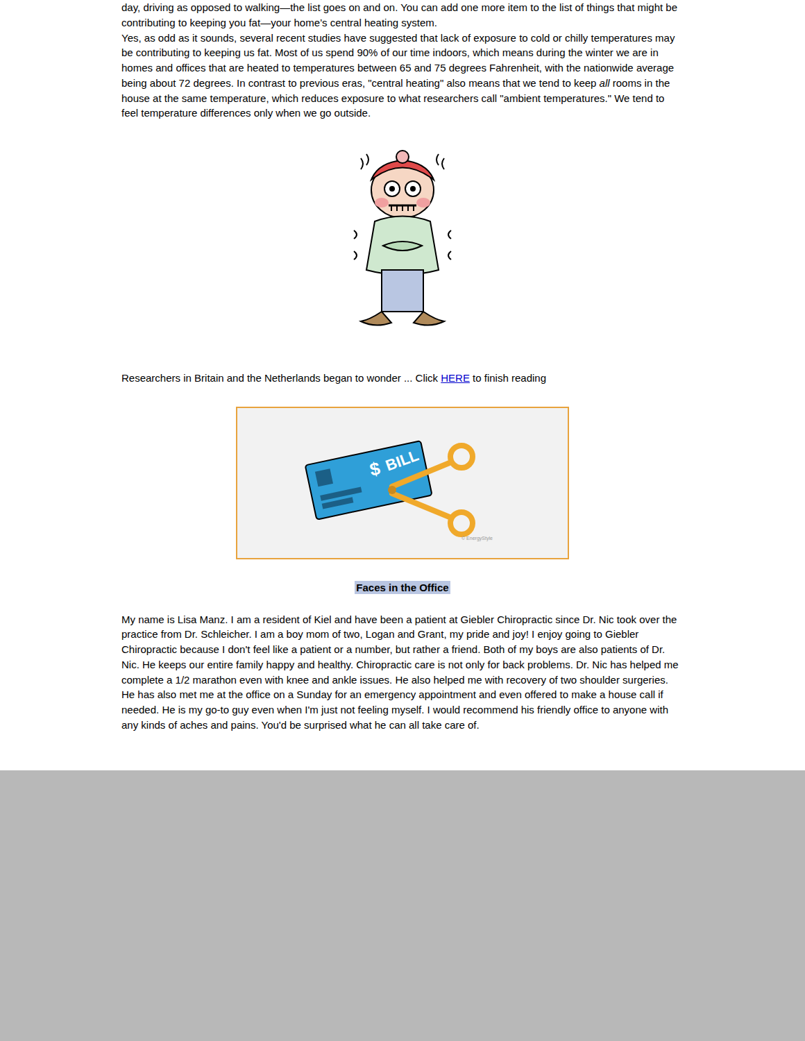day, driving as opposed to walking—the list goes on and on. You can add one more item to the list of things that might be contributing to keeping you fat—your home’s central heating system.
Yes, as odd as it sounds, several recent studies have suggested that lack of exposure to cold or chilly temperatures may be contributing to keeping us fat. Most of us spend 90% of our time indoors, which means during the winter we are in homes and offices that are heated to temperatures between 65 and 75 degrees Fahrenheit, with the nationwide average being about 72 degrees. In contrast to previous eras, "central heating" also means that we tend to keep all rooms in the house at the same temperature, which reduces exposure to what researchers call "ambient temperatures." We tend to feel temperature differences only when we go outside.
Researchers in Britain and the Netherlands began to wonder ... Click HERE to finish reading
Faces in the Office
My name is Lisa Manz. I am a resident of Kiel and have been a patient at Giebler Chiropractic since Dr. Nic took over the practice from Dr. Schleicher. I am a boy mom of two, Logan and Grant, my pride and joy! I enjoy going to Giebler Chiropractic because I don't feel like a patient or a number, but rather a friend. Both of my boys are also patients of Dr. Nic. He keeps our entire family happy and healthy. Chiropractic care is not only for back problems. Dr. Nic has helped me complete a 1/2 marathon even with knee and ankle issues. He also helped me with recovery of two shoulder surgeries. He has also met me at the office on a Sunday for an emergency appointment and even offered to make a house call if needed. He is my go-to guy even when I'm just not feeling myself. I would recommend his friendly office to anyone with any kinds of aches and pains. You'd be surprised what he can all take care of.